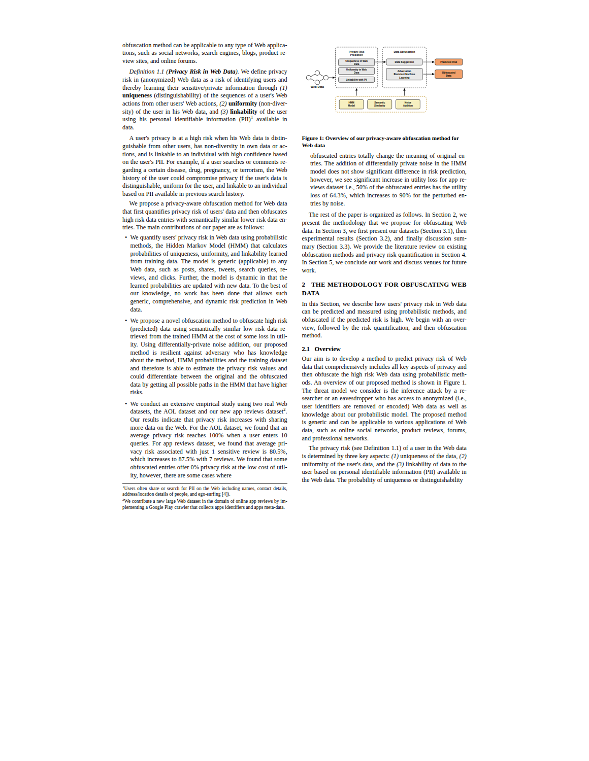obfuscation method can be applicable to any type of Web applications, such as social networks, search engines, blogs, product review sites, and online forums.
Definition 1.1 (Privacy Risk in Web Data). We define privacy risk in (anonymized) Web data as a risk of identifying users and thereby learning their sensitive/private information through (1) uniqueness (distinguishability) of the sequences of a user's Web actions from other users' Web actions, (2) uniformity (non-diversity) of the user in his Web data, and (3) linkability of the user using his personal identifiable information (PII)1 available in data.
A user's privacy is at a high risk when his Web data is distinguishable from other users, has non-diversity in own data or actions, and is linkable to an individual with high confidence based on the user's PII. For example, if a user searches or comments regarding a certain disease, drug, pregnancy, or terrorism, the Web history of the user could compromise privacy if the user's data is distinguishable, uniform for the user, and linkable to an individual based on PII available in previous search history.
We propose a privacy-aware obfuscation method for Web data that first quantifies privacy risk of users' data and then obfuscates high risk data entries with semantically similar lower risk data entries. The main contributions of our paper are as follows:
We quantify users' privacy risk in Web data using probabilistic methods, the Hidden Markov Model (HMM) that calculates probabilities of uniqueness, uniformity, and linkability learned from training data. The model is generic (applicable) to any Web data, such as posts, shares, tweets, search queries, reviews, and clicks. Further, the model is dynamic in that the learned probabilities are updated with new data. To the best of our knowledge, no work has been done that allows such generic, comprehensive, and dynamic risk prediction in Web data.
We propose a novel obfuscation method to obfuscate high risk (predicted) data using semantically similar low risk data retrieved from the trained HMM at the cost of some loss in utility. Using differentially-private noise addition, our proposed method is resilient against adversary who has knowledge about the method, HMM probabilities and the training dataset and therefore is able to estimate the privacy risk values and could differentiate between the original and the obfuscated data by getting all possible paths in the HMM that have higher risks.
We conduct an extensive empirical study using two real Web datasets, the AOL dataset and our new app reviews dataset2. Our results indicate that privacy risk increases with sharing more data on the Web. For the AOL dataset, we found that an average privacy risk reaches 100% when a user enters 10 queries. For app reviews dataset, we found that average privacy risk associated with just 1 sensitive review is 80.5%, which increases to 87.5% with 7 reviews. We found that some obfuscated entries offer 0% privacy risk at the low cost of utility, however, there are some cases where
1Users often share or search for PII on the Web including names, contact details, address/location details of people, and ego-surfing [4]).
2We contribute a new large Web dataset in the domain of online app reviews by implementing a Google Play crawler that collects apps identifiers and apps meta-data.
Web Data Privacy Risk Prediction Uniqueness in Web Data Uniformity in Web Data Linkability with PII Data Obfuscation Data Suggestion Adversarial- Resistant Machine Learning Predicted Risk Obfuscated Data HMM Model Semantic Similarity Noise Addition
Figure 1: Overview of our privacy-aware obfuscation method for Web data
obfuscated entries totally change the meaning of original entries. The addition of differentially private noise in the HMM model does not show significant difference in risk prediction, however, we see significant increase in utility loss for app reviews dataset i.e., 50% of the obfuscated entries has the utility loss of 64.3%, which increases to 90% for the perturbed entries by noise.
The rest of the paper is organized as follows. In Section 2, we present the methodology that we propose for obfuscating Web data. In Section 3, we first present our datasets (Section 3.1), then experimental results (Section 3.2), and finally discussion summary (Section 3.3). We provide the literature review on existing obfuscation methods and privacy risk quantification in Section 4. In Section 5, we conclude our work and discuss venues for future work.
2 THE METHODOLOGY FOR OBFUSCATING WEB DATA
In this Section, we describe how users' privacy risk in Web data can be predicted and measured using probabilistic methods, and obfuscated if the predicted risk is high. We begin with an overview, followed by the risk quantification, and then obfuscation method.
2.1 Overview
Our aim is to develop a method to predict privacy risk of Web data that comprehensively includes all key aspects of privacy and then obfuscate the high risk Web data using probabilistic methods. An overview of our proposed method is shown in Figure 1. The threat model we consider is the inference attack by a researcher or an eavesdropper who has access to anonymized (i.e., user identifiers are removed or encoded) Web data as well as knowledge about our probabilistic model. The proposed method is generic and can be applicable to various applications of Web data, such as online social networks, product reviews, forums, and professional networks.
The privacy risk (see Definition 1.1) of a user in the Web data is determined by three key aspects: (1) uniqueness of the data, (2) uniformity of the user's data, and the (3) linkability of data to the user based on personal identifiable information (PII) available in the Web data. The probability of uniqueness or distinguishability